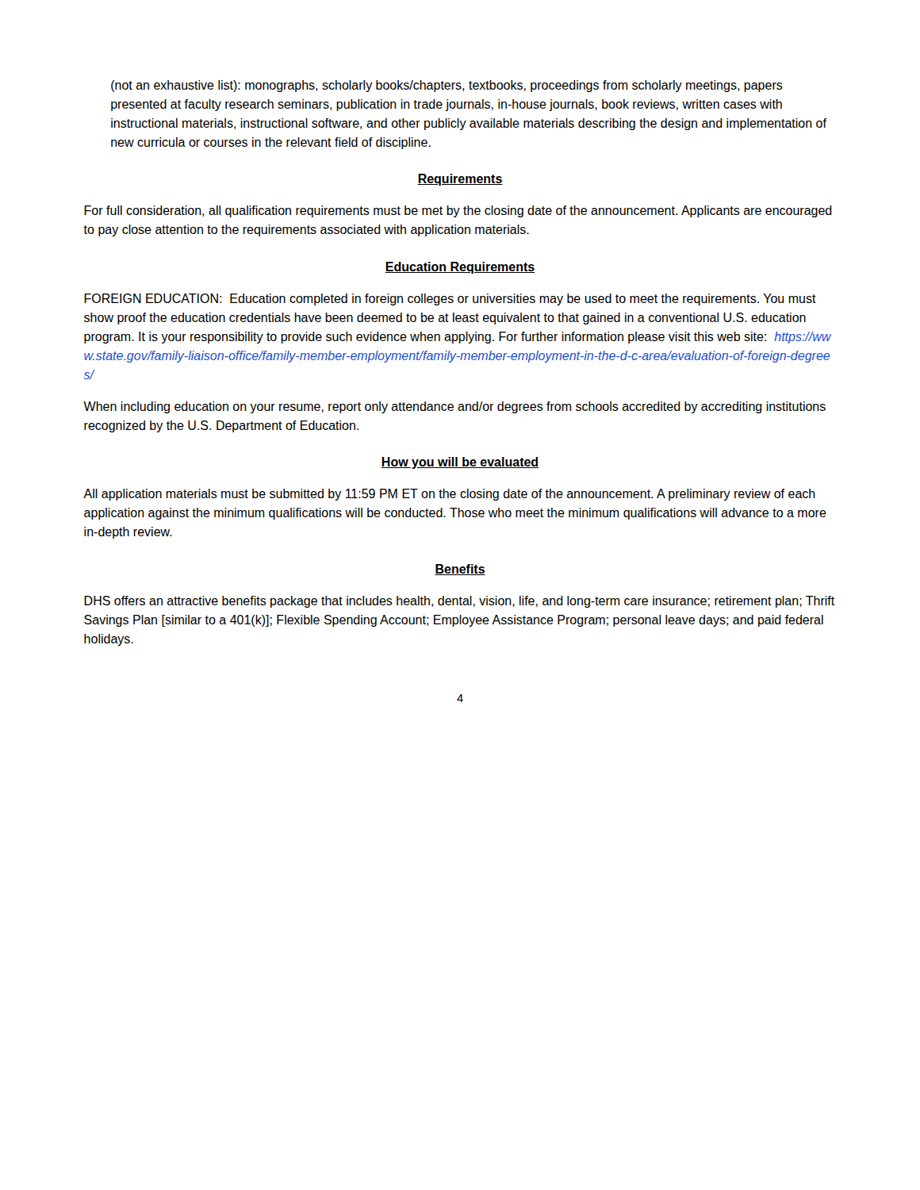(not an exhaustive list): monographs, scholarly books/chapters, textbooks, proceedings from scholarly meetings, papers presented at faculty research seminars, publication in trade journals, in-house journals, book reviews, written cases with instructional materials, instructional software, and other publicly available materials describing the design and implementation of new curricula or courses in the relevant field of discipline.
Requirements
For full consideration, all qualification requirements must be met by the closing date of the announcement. Applicants are encouraged to pay close attention to the requirements associated with application materials.
Education Requirements
FOREIGN EDUCATION: Education completed in foreign colleges or universities may be used to meet the requirements. You must show proof the education credentials have been deemed to be at least equivalent to that gained in a conventional U.S. education program. It is your responsibility to provide such evidence when applying. For further information please visit this web site: https://www.state.gov/family-liaison-office/family-member-employment/family-member-employment-in-the-d-c-area/evaluation-of-foreign-degrees/
When including education on your resume, report only attendance and/or degrees from schools accredited by accrediting institutions recognized by the U.S. Department of Education.
How you will be evaluated
All application materials must be submitted by 11:59 PM ET on the closing date of the announcement. A preliminary review of each application against the minimum qualifications will be conducted. Those who meet the minimum qualifications will advance to a more in-depth review.
Benefits
DHS offers an attractive benefits package that includes health, dental, vision, life, and long-term care insurance; retirement plan; Thrift Savings Plan [similar to a 401(k)]; Flexible Spending Account; Employee Assistance Program; personal leave days; and paid federal holidays.
4